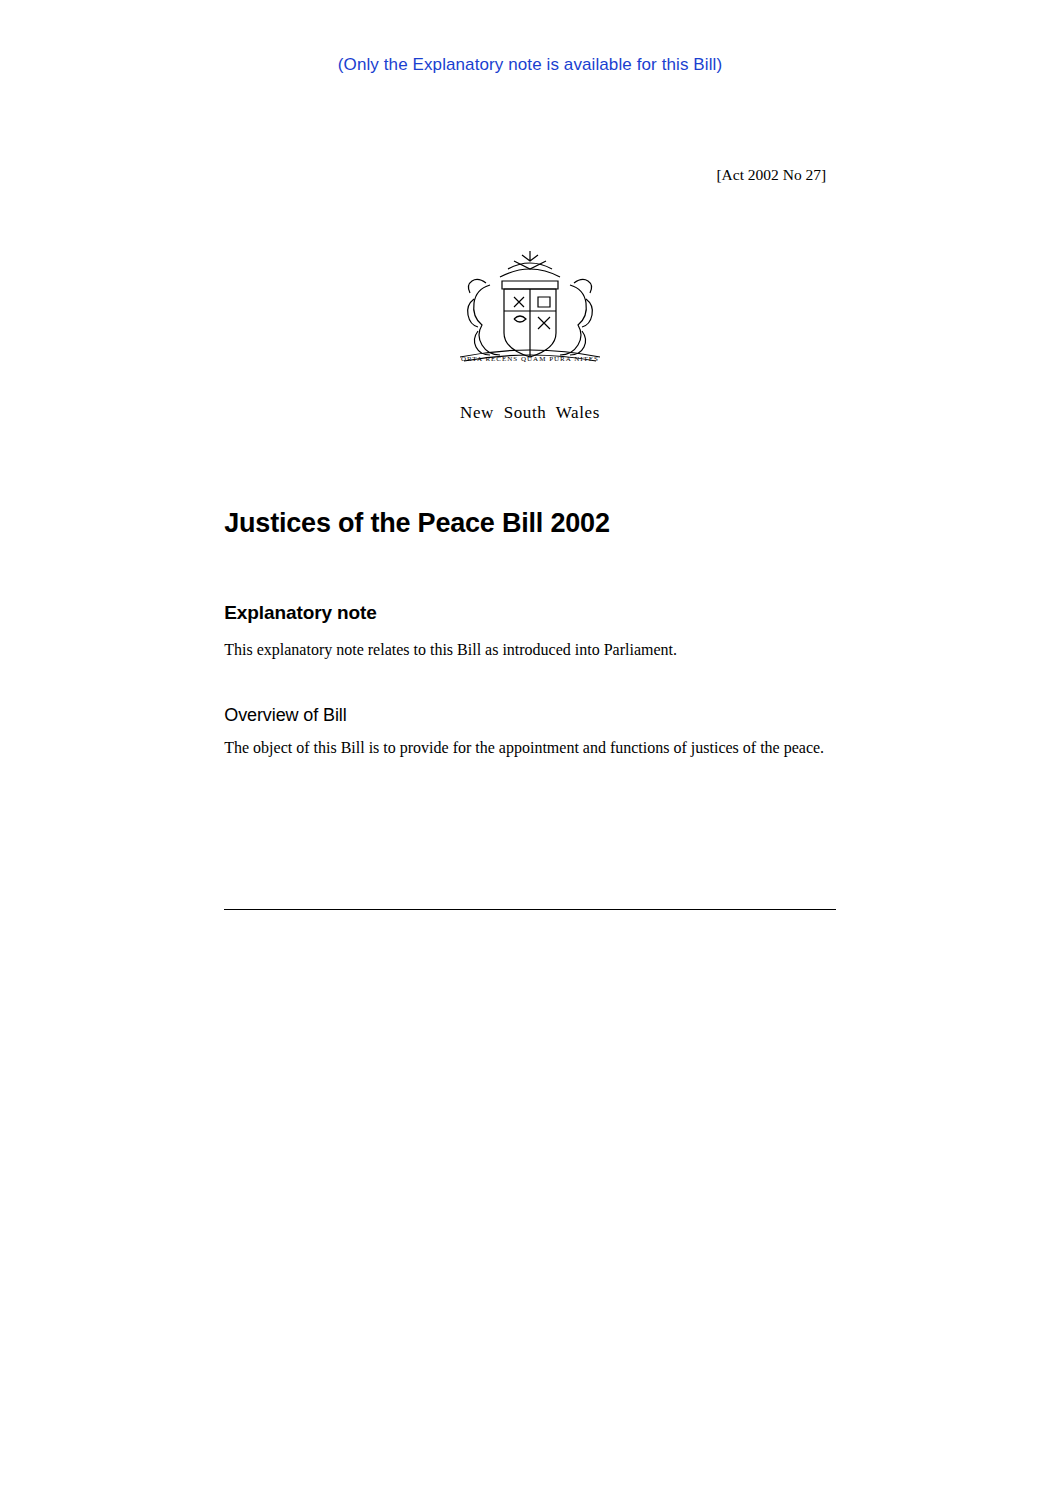(Only the Explanatory note is available for this Bill)
[Act 2002 No 27]
New South Wales
Justices of the Peace Bill 2002
Explanatory note
This explanatory note relates to this Bill as introduced into Parliament.
Overview of Bill
The object of this Bill is to provide for the appointment and functions of justices of the peace.